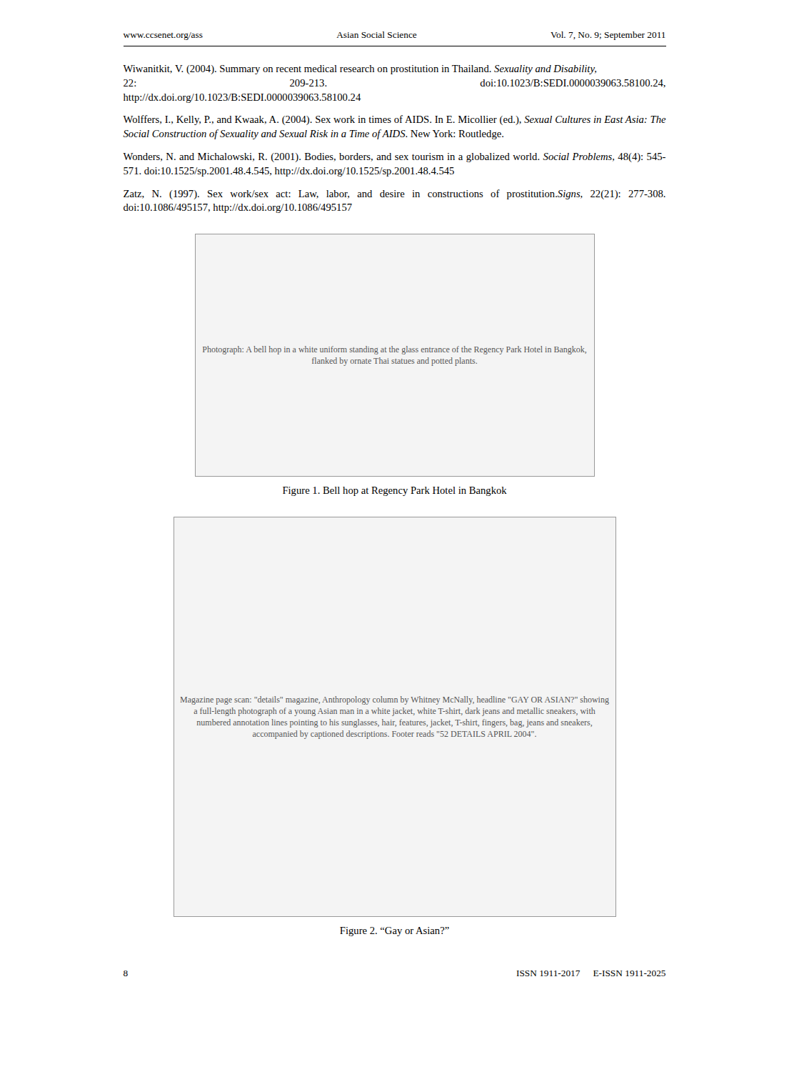www.ccsenet.org/ass
Asian Social Science
Vol. 7, No. 9; September 2011
Wiwanitkit, V. (2004). Summary on recent medical research on prostitution in Thailand. Sexuality and Disability, 22: 209-213. doi:10.1023/B:SEDI.0000039063.58100.24, http://dx.doi.org/10.1023/B:SEDI.0000039063.58100.24
Wolffers, I., Kelly, P., and Kwaak, A. (2004). Sex work in times of AIDS. In E. Micollier (ed.), Sexual Cultures in East Asia: The Social Construction of Sexuality and Sexual Risk in a Time of AIDS. New York: Routledge.
Wonders, N. and Michalowski, R. (2001). Bodies, borders, and sex tourism in a globalized world. Social Problems, 48(4): 545-571. doi:10.1525/sp.2001.48.4.545, http://dx.doi.org/10.1525/sp.2001.48.4.545
Zatz, N. (1997). Sex work/sex act: Law, labor, and desire in constructions of prostitution.Signs, 22(21): 277-308. doi:10.1086/495157, http://dx.doi.org/10.1086/495157
Photograph: A bell hop in a white uniform standing at the glass entrance of the Regency Park Hotel in Bangkok, flanked by ornate Thai statues and potted plants.
Figure 1. Bell hop at Regency Park Hotel in Bangkok
Magazine page scan: "details" magazine, Anthropology column by Whitney McNally, headline "GAY OR ASIAN?" showing a full-length photograph of a young Asian man in a white jacket, white T-shirt, dark jeans and metallic sneakers, with numbered annotation lines pointing to his sunglasses, hair, features, jacket, T-shirt, fingers, bag, jeans and sneakers, accompanied by captioned descriptions. Footer reads "52 DETAILS APRIL 2004".
Figure 2. “Gay or Asian?”
8
ISSN 1911-2017 E-ISSN 1911-2025